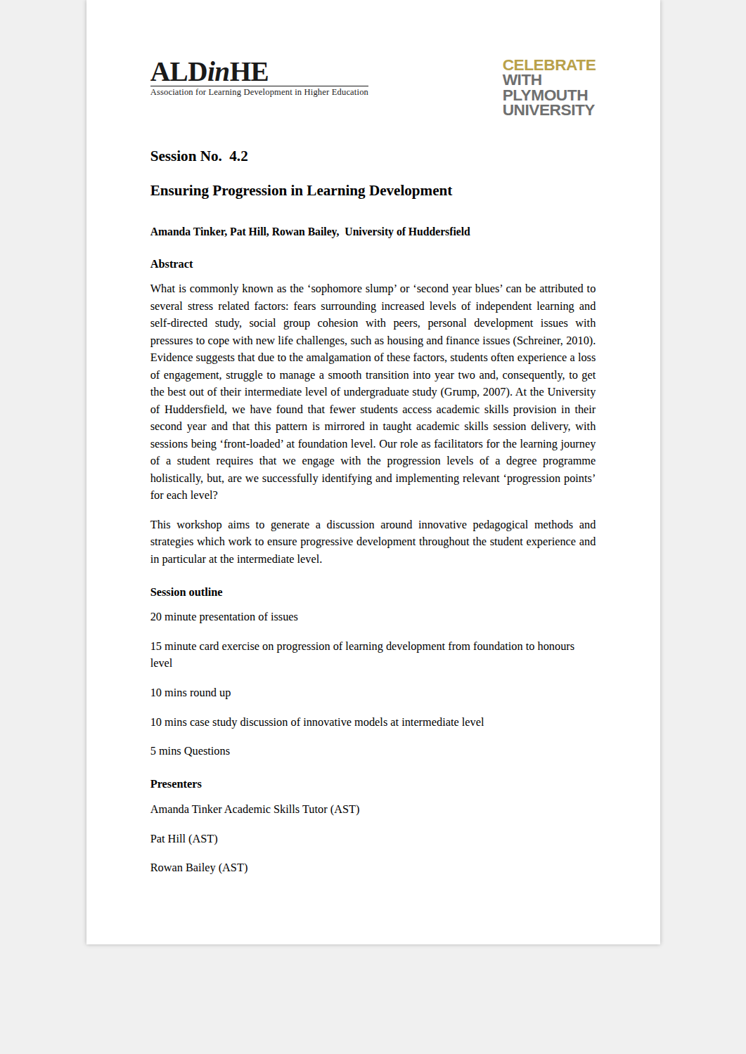ALDin HE
Association for Learning Development in Higher Education
CELEBRATE WITH PLYMOUTH UNIVERSITY
Session No. 4.2
Ensuring Progression in Learning Development
Amanda Tinker, Pat Hill, Rowan Bailey, University of Huddersfield
Abstract
What is commonly known as the ‘sophomore slump’ or ‘second year blues’ can be attributed to several stress related factors: fears surrounding increased levels of independent learning and self-directed study, social group cohesion with peers, personal development issues with pressures to cope with new life challenges, such as housing and finance issues (Schreiner, 2010). Evidence suggests that due to the amalgamation of these factors, students often experience a loss of engagement, struggle to manage a smooth transition into year two and, consequently, to get the best out of their intermediate level of undergraduate study (Grump, 2007). At the University of Huddersfield, we have found that fewer students access academic skills provision in their second year and that this pattern is mirrored in taught academic skills session delivery, with sessions being ‘front-loaded’ at foundation level. Our role as facilitators for the learning journey of a student requires that we engage with the progression levels of a degree programme holistically, but, are we successfully identifying and implementing relevant ‘progression points’ for each level?
This workshop aims to generate a discussion around innovative pedagogical methods and strategies which work to ensure progressive development throughout the student experience and in particular at the intermediate level.
Session outline
20 minute presentation of issues
15 minute card exercise on progression of learning development from foundation to honours level
10 mins round up
10 mins case study discussion of innovative models at intermediate level
5 mins Questions
Presenters
Amanda Tinker Academic Skills Tutor (AST)
Pat Hill (AST)
Rowan Bailey (AST)